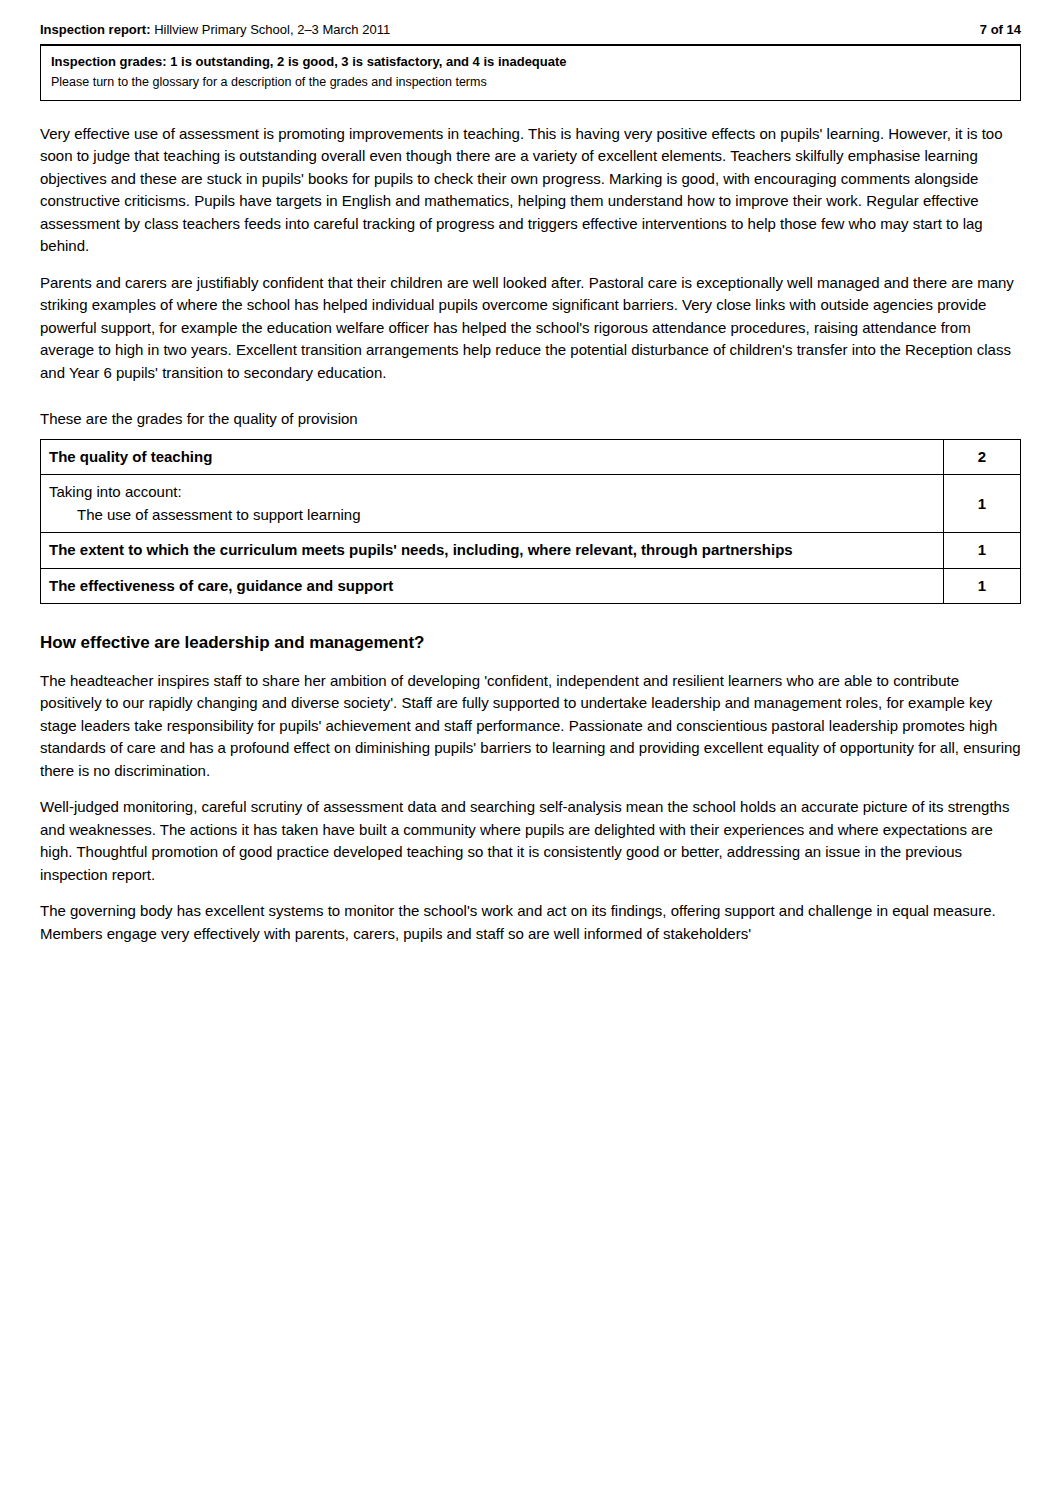Inspection report: Hillview Primary School, 2–3 March 2011
7 of 14
Inspection grades: 1 is outstanding, 2 is good, 3 is satisfactory, and 4 is inadequate
Please turn to the glossary for a description of the grades and inspection terms
Very effective use of assessment is promoting improvements in teaching. This is having very positive effects on pupils' learning. However, it is too soon to judge that teaching is outstanding overall even though there are a variety of excellent elements. Teachers skilfully emphasise learning objectives and these are stuck in pupils' books for pupils to check their own progress. Marking is good, with encouraging comments alongside constructive criticisms. Pupils have targets in English and mathematics, helping them understand how to improve their work. Regular effective assessment by class teachers feeds into careful tracking of progress and triggers effective interventions to help those few who may start to lag behind.
Parents and carers are justifiably confident that their children are well looked after. Pastoral care is exceptionally well managed and there are many striking examples of where the school has helped individual pupils overcome significant barriers. Very close links with outside agencies provide powerful support, for example the education welfare officer has helped the school's rigorous attendance procedures, raising attendance from average to high in two years. Excellent transition arrangements help reduce the potential disturbance of children's transfer into the Reception class and Year 6 pupils' transition to secondary education.
These are the grades for the quality of provision
| The quality of teaching | 2 |
| Taking into account: The use of assessment to support learning | 1 |
| The extent to which the curriculum meets pupils' needs, including, where relevant, through partnerships | 1 |
| The effectiveness of care, guidance and support | 1 |
How effective are leadership and management?
The headteacher inspires staff to share her ambition of developing 'confident, independent and resilient learners who are able to contribute positively to our rapidly changing and diverse society'. Staff are fully supported to undertake leadership and management roles, for example key stage leaders take responsibility for pupils' achievement and staff performance. Passionate and conscientious pastoral leadership promotes high standards of care and has a profound effect on diminishing pupils' barriers to learning and providing excellent equality of opportunity for all, ensuring there is no discrimination.
Well-judged monitoring, careful scrutiny of assessment data and searching self-analysis mean the school holds an accurate picture of its strengths and weaknesses. The actions it has taken have built a community where pupils are delighted with their experiences and where expectations are high. Thoughtful promotion of good practice developed teaching so that it is consistently good or better, addressing an issue in the previous inspection report.
The governing body has excellent systems to monitor the school's work and act on its findings, offering support and challenge in equal measure. Members engage very effectively with parents, carers, pupils and staff so are well informed of stakeholders'